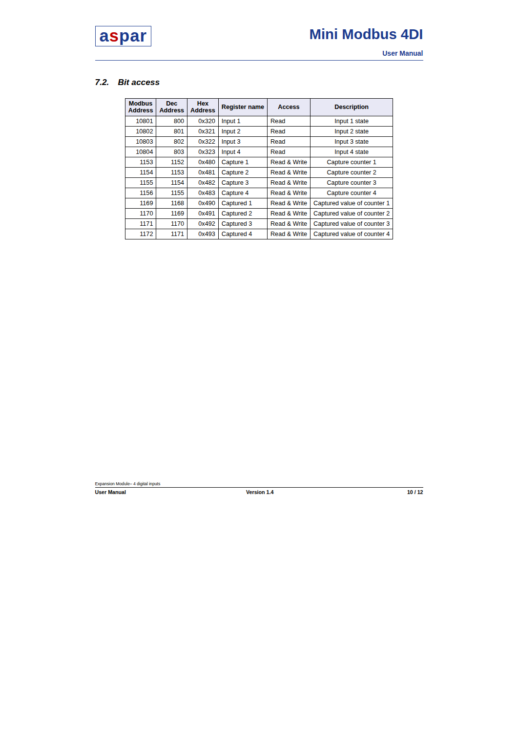aspar
Mini Modbus 4DI
User Manual
7.2. Bit access
| Modbus Address | Dec Address | Hex Address | Register name | Access | Description |
| --- | --- | --- | --- | --- | --- |
| 10801 | 800 | 0x320 | Input 1 | Read | Input 1 state |
| 10802 | 801 | 0x321 | Input 2 | Read | Input 2 state |
| 10803 | 802 | 0x322 | Input 3 | Read | Input 3 state |
| 10804 | 803 | 0x323 | Input 4 | Read | Input 4 state |
| 1153 | 1152 | 0x480 | Capture 1 | Read & Write | Capture counter 1 |
| 1154 | 1153 | 0x481 | Capture 2 | Read & Write | Capture counter 2 |
| 1155 | 1154 | 0x482 | Capture 3 | Read & Write | Capture counter 3 |
| 1156 | 1155 | 0x483 | Capture 4 | Read & Write | Capture counter 4 |
| 1169 | 1168 | 0x490 | Captured 1 | Read & Write | Captured value of counter 1 |
| 1170 | 1169 | 0x491 | Captured 2 | Read & Write | Captured value of counter 2 |
| 1171 | 1170 | 0x492 | Captured 3 | Read & Write | Captured value of counter 3 |
| 1172 | 1171 | 0x493 | Captured 4 | Read & Write | Captured value of counter 4 |
Expansion Module– 4 digital inputs
User Manual
Version 1.4
10 / 12